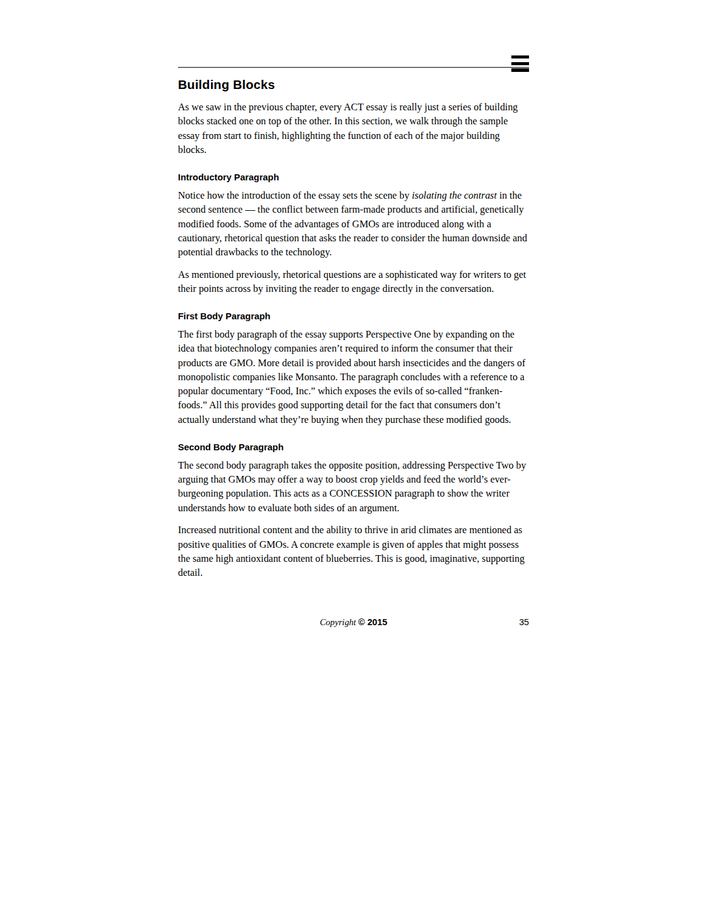Building Blocks
As we saw in the previous chapter, every ACT essay is really just a series of building blocks stacked one on top of the other. In this section, we walk through the sample essay from start to finish, highlighting the function of each of the major building blocks.
Introductory Paragraph
Notice how the introduction of the essay sets the scene by isolating the contrast in the second sentence — the conflict between farm-made products and artificial, genetically modified foods. Some of the advantages of GMOs are introduced along with a cautionary, rhetorical question that asks the reader to consider the human downside and potential drawbacks to the technology.
As mentioned previously, rhetorical questions are a sophisticated way for writers to get their points across by inviting the reader to engage directly in the conversation.
First Body Paragraph
The first body paragraph of the essay supports Perspective One by expanding on the idea that biotechnology companies aren’t required to inform the consumer that their products are GMO. More detail is provided about harsh insecticides and the dangers of monopolistic companies like Monsanto. The paragraph concludes with a reference to a popular documentary “Food, Inc.” which exposes the evils of so-called “franken-foods.” All this provides good supporting detail for the fact that consumers don’t actually understand what they’re buying when they purchase these modified goods.
Second Body Paragraph
The second body paragraph takes the opposite position, addressing Perspective Two by arguing that GMOs may offer a way to boost crop yields and feed the world’s ever-burgeoning population. This acts as a CONCESSION paragraph to show the writer understands how to evaluate both sides of an argument.
Increased nutritional content and the ability to thrive in arid climates are mentioned as positive qualities of GMOs. A concrete example is given of apples that might possess the same high antioxidant content of blueberries. This is good, imaginative, supporting detail.
Copyright © 2015 35